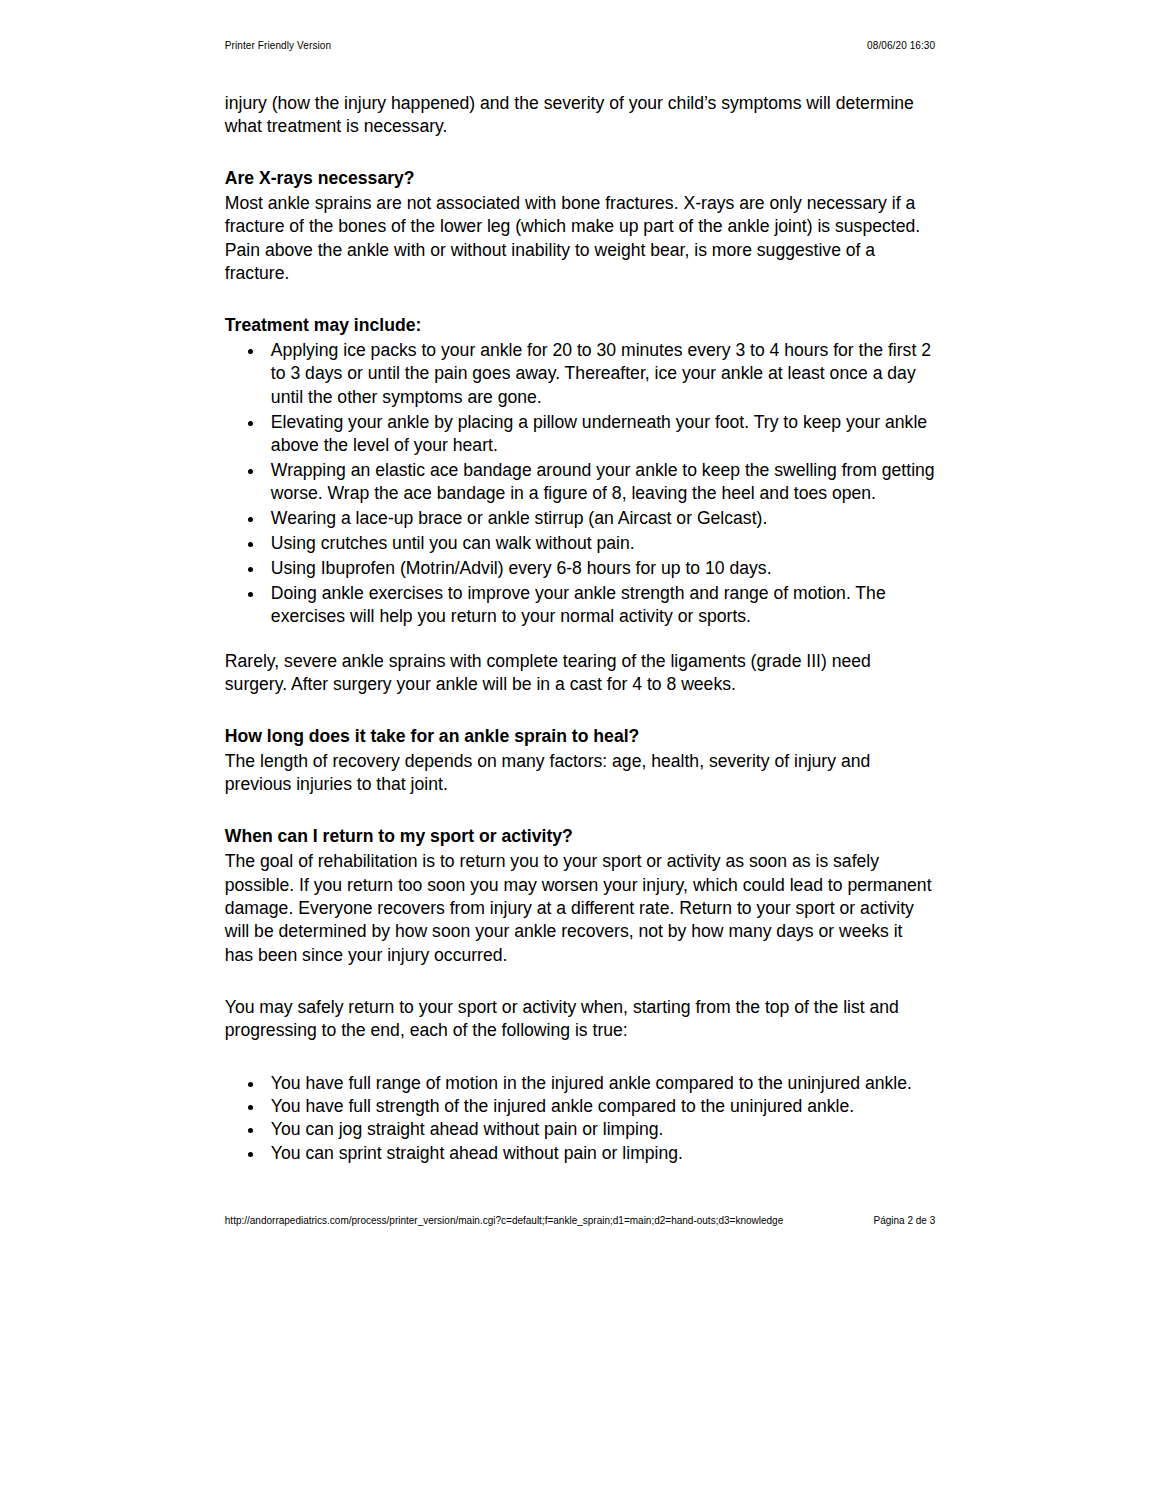Printer Friendly Version 08/06/20 16:30
injury (how the injury happened) and the severity of your child’s symptoms will determine what treatment is necessary.
Are X-rays necessary?
Most ankle sprains are not associated with bone fractures. X-rays are only necessary if a fracture of the bones of the lower leg (which make up part of the ankle joint) is suspected. Pain above the ankle with or without inability to weight bear, is more suggestive of a fracture.
Treatment may include:
Applying ice packs to your ankle for 20 to 30 minutes every 3 to 4 hours for the first 2 to 3 days or until the pain goes away. Thereafter, ice your ankle at least once a day until the other symptoms are gone.
Elevating your ankle by placing a pillow underneath your foot. Try to keep your ankle above the level of your heart.
Wrapping an elastic ace bandage around your ankle to keep the swelling from getting worse. Wrap the ace bandage in a figure of 8, leaving the heel and toes open.
Wearing a lace-up brace or ankle stirrup (an Aircast or Gelcast).
Using crutches until you can walk without pain.
Using Ibuprofen (Motrin/Advil) every 6-8 hours for up to 10 days.
Doing ankle exercises to improve your ankle strength and range of motion. The exercises will help you return to your normal activity or sports.
Rarely, severe ankle sprains with complete tearing of the ligaments (grade III) need surgery. After surgery your ankle will be in a cast for 4 to 8 weeks.
How long does it take for an ankle sprain to heal?
The length of recovery depends on many factors: age, health, severity of injury and previous injuries to that joint.
When can I return to my sport or activity?
The goal of rehabilitation is to return you to your sport or activity as soon as is safely possible. If you return too soon you may worsen your injury, which could lead to permanent damage. Everyone recovers from injury at a different rate. Return to your sport or activity will be determined by how soon your ankle recovers, not by how many days or weeks it has been since your injury occurred.
You may safely return to your sport or activity when, starting from the top of the list and progressing to the end, each of the following is true:
You have full range of motion in the injured ankle compared to the uninjured ankle.
You have full strength of the injured ankle compared to the uninjured ankle.
You can jog straight ahead without pain or limping.
You can sprint straight ahead without pain or limping.
http://andorrapediatrics.com/process/printer_version/main.cgi?c=default;f=ankle_sprain;d1=main;d2=hand-outs;d3=knowledge Página 2 de 3